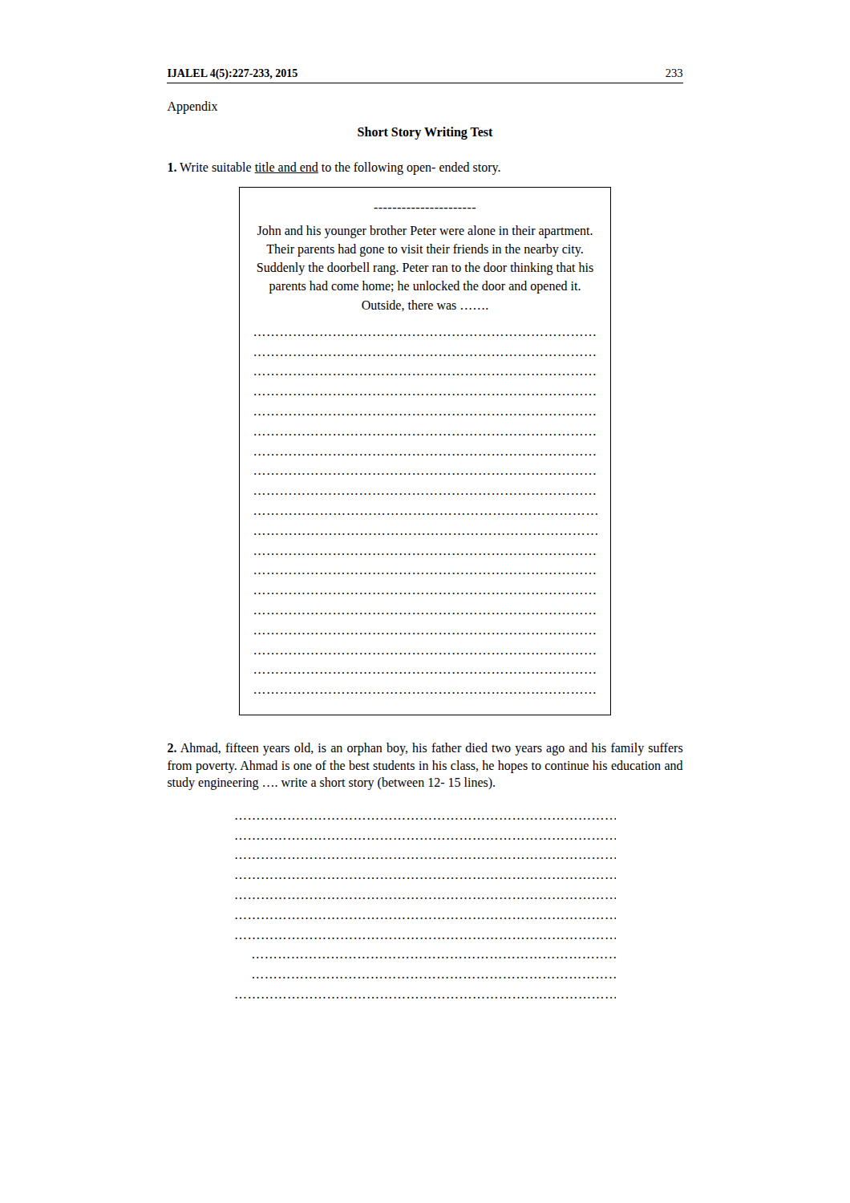IJALEL 4(5):227-233, 2015 233
Appendix
Short Story Writing Test
1. Write suitable title and end to the following open- ended story.
----------------------
John and his younger brother Peter were alone in their apartment. Their parents had gone to visit their friends in the nearby city. Suddenly the doorbell rang. Peter ran to the door thinking that his parents had come home; he unlocked the door and opened it. Outside, there was …….
…………………………………………………………………………….
…………………………………………………………………………….
…………………………………………………………………………….
…………………………………………………………………………….
…………………………………………………………………………….
…………………………………………………………………………….
…………………………………………………………………………….
…………………………………………………………………………….
…………………………………………………………………………….
……………………………………………………………………………..
……………………………………………………………………………..
…………………………………………………………………………….
…………………………………………………………………………….
…………………………………………………………………………….
…………………………………………………………………………….
…………………………………………………………………………….
…………………………………………………………………………….
…………………………………………………………………………
…………………………………………………………………………
2. Ahmad, fifteen years old, is an orphan boy, his father died two years ago and his family suffers from poverty. Ahmad is one of the best students in his class, he hopes to continue his education and study engineering …. write a short story (between 12- 15 lines).
………………………………………………………………………………………
………………………………………………………………………………………
………………………………………………………………………………………
………………………………………………………………………………………
………………………………………………………………………………………
………………………………………………………………………………………
………………………………………………………………………………………
…………………………………………………………………………………
…………………………………………………………………………………
………………………………………………………………………………………